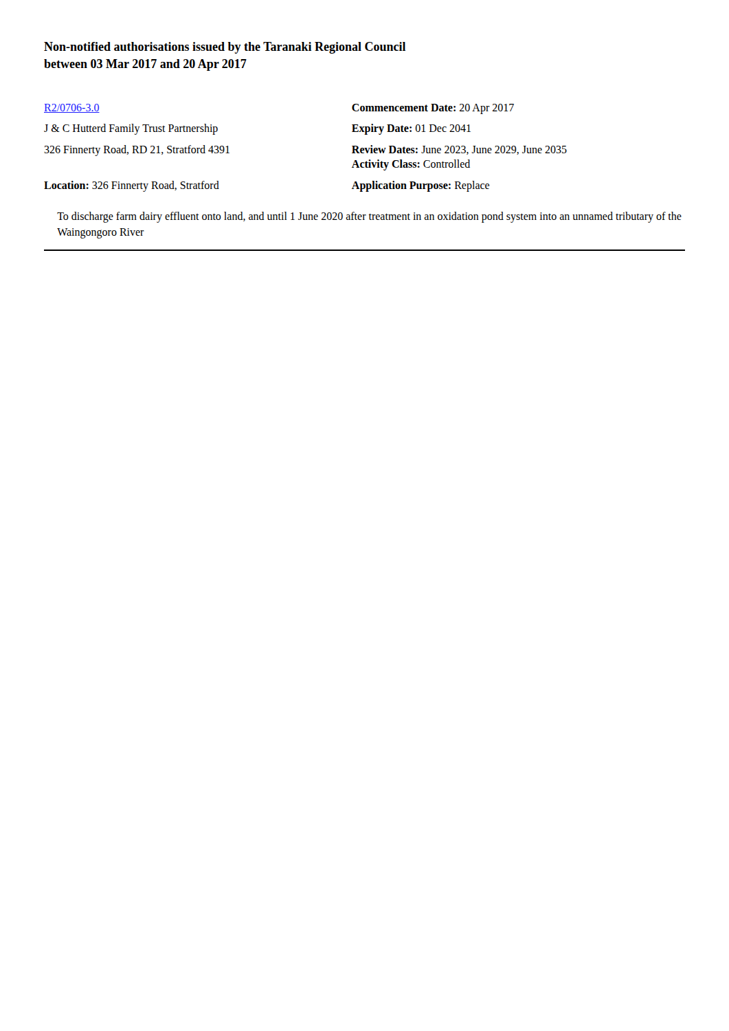Non-notified authorisations issued by the Taranaki Regional Council
between 03 Mar 2017 and 20 Apr 2017
| R2/0706-3.0 | Commencement Date: 20 Apr 2017 |
| J & C Hutterd Family Trust Partnership | Expiry Date: 01 Dec 2041 |
| 326 Finnerty Road, RD 21, Stratford 4391 | Review Dates: June 2023, June 2029, June 2035 Activity Class: Controlled |
| Location: 326 Finnerty Road, Stratford | Application Purpose: Replace |
To discharge farm dairy effluent onto land, and until 1 June 2020 after treatment in an oxidation pond system into an unnamed tributary of the Waingongoro River